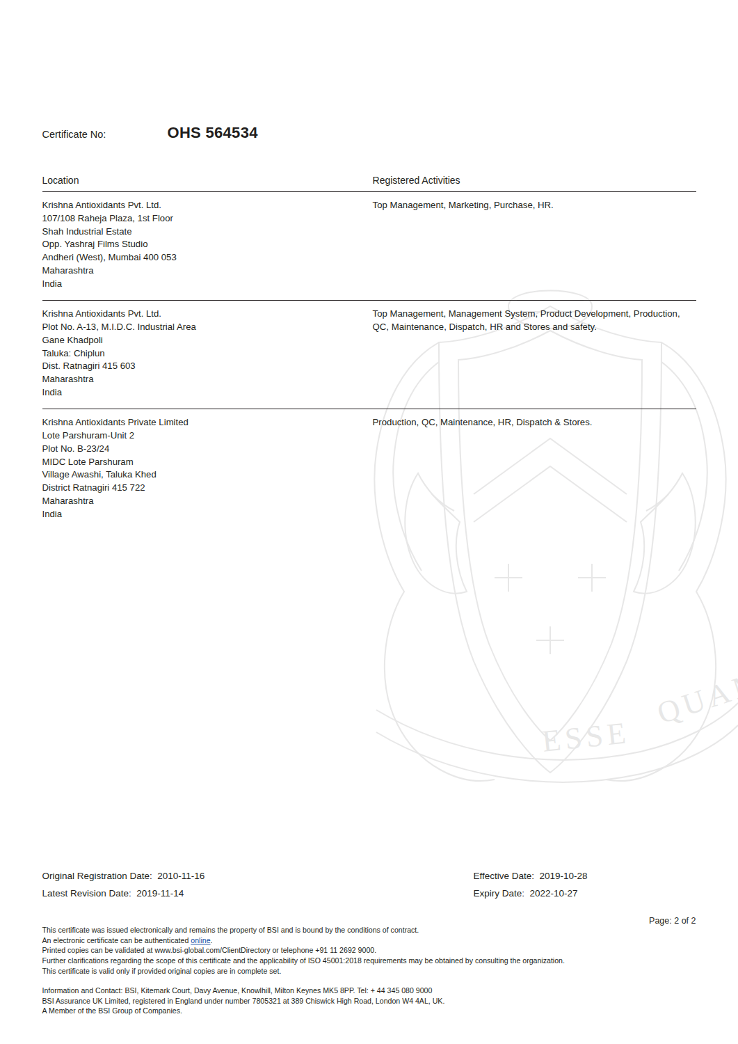ESSE QUAM
Certificate No:
OHS 564534
| Location | Registered Activities |
| --- | --- |
| Krishna Antioxidants Pvt. Ltd. 107/108 Raheja Plaza, 1st Floor Shah Industrial Estate Opp. Yashraj Films Studio Andheri (West), Mumbai 400 053 Maharashtra India | Top Management, Marketing, Purchase, HR. |
| Krishna Antioxidants Pvt. Ltd. Plot No. A-13, M.I.D.C. Industrial Area Gane Khadpoli Taluka: Chiplun Dist. Ratnagiri 415 603 Maharashtra India | Top Management, Management System, Product Development, Production, QC, Maintenance, Dispatch, HR and Stores and safety. |
| Krishna Antioxidants Private Limited Lote Parshuram-Unit 2 Plot No. B-23/24 MIDC Lote Parshuram Village Awashi, Taluka Khed District Ratnagiri 415 722 Maharashtra India | Production, QC, Maintenance, HR, Dispatch & Stores. |
Original Registration Date: 2010-11-16
Effective Date: 2019-10-28
Latest Revision Date: 2019-11-14
Expiry Date: 2022-10-27
Page: 2 of 2
This certificate was issued electronically and remains the property of BSI and is bound by the conditions of contract.
An electronic certificate can be authenticated online.
Printed copies can be validated at www.bsi-global.com/ClientDirectory or telephone +91 11 2692 9000.
Further clarifications regarding the scope of this certificate and the applicability of ISO 45001:2018 requirements may be obtained by consulting the organization.
This certificate is valid only if provided original copies are in complete set.
Information and Contact: BSI, Kitemark Court, Davy Avenue, Knowlhill, Milton Keynes MK5 8PP. Tel: + 44 345 080 9000
BSI Assurance UK Limited, registered in England under number 7805321 at 389 Chiswick High Road, London W4 4AL, UK.
A Member of the BSI Group of Companies.